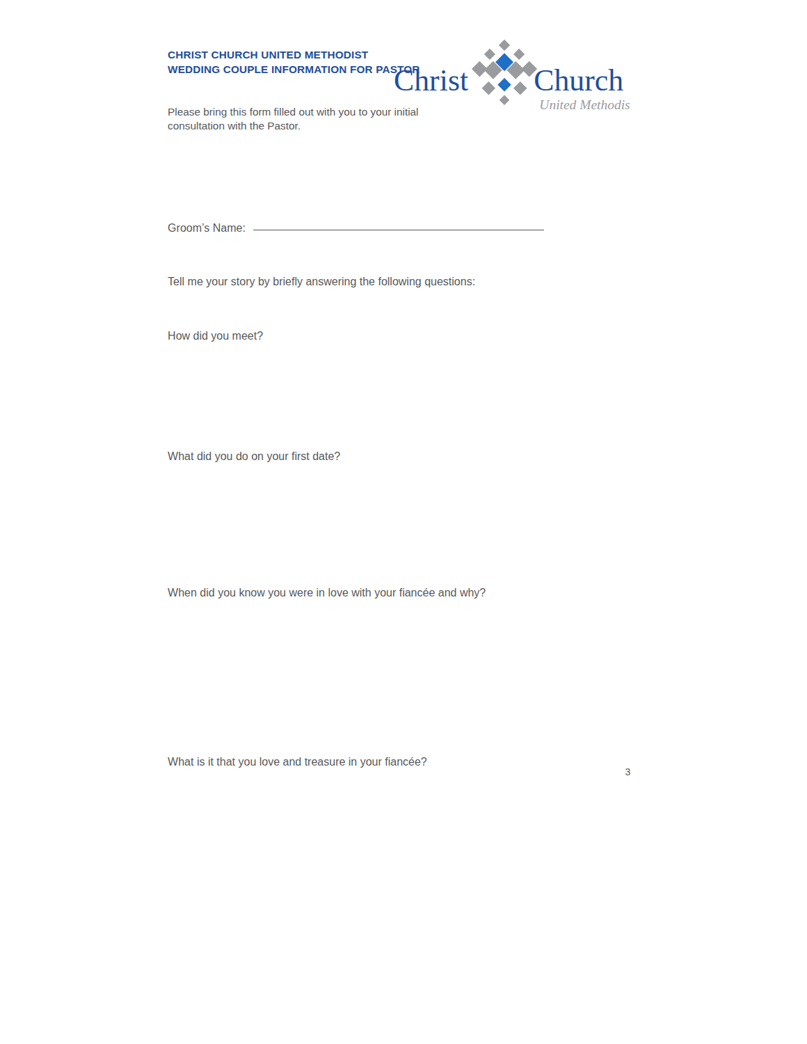Christ Church United Methodist
Wedding Couple Information for Pastor
Please bring this form filled out with you to your initial consultation with the Pastor.
Christ Church United Methodist
Groom’s Name:
Tell me your story by briefly answering the following questions:
How did you meet?
What did you do on your first date?
When did you know you were in love with your fiancée and why?
What is it that you love and treasure in your fiancée?
3